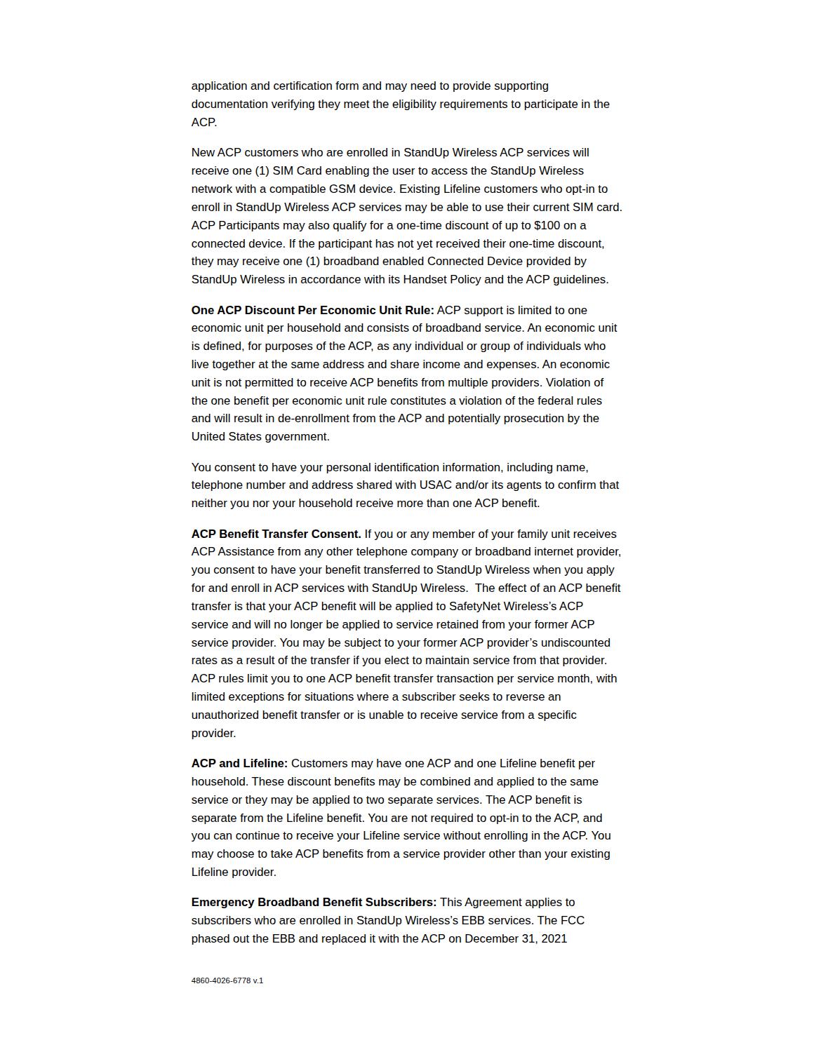application and certification form and may need to provide supporting documentation verifying they meet the eligibility requirements to participate in the ACP.
New ACP customers who are enrolled in StandUp Wireless ACP services will receive one (1) SIM Card enabling the user to access the StandUp Wireless network with a compatible GSM device. Existing Lifeline customers who opt-in to enroll in StandUp Wireless ACP services may be able to use their current SIM card. ACP Participants may also qualify for a one-time discount of up to $100 on a connected device. If the participant has not yet received their one-time discount, they may receive one (1) broadband enabled Connected Device provided by StandUp Wireless in accordance with its Handset Policy and the ACP guidelines.
One ACP Discount Per Economic Unit Rule: ACP support is limited to one economic unit per household and consists of broadband service. An economic unit is defined, for purposes of the ACP, as any individual or group of individuals who live together at the same address and share income and expenses. An economic unit is not permitted to receive ACP benefits from multiple providers. Violation of the one benefit per economic unit rule constitutes a violation of the federal rules and will result in de-enrollment from the ACP and potentially prosecution by the United States government.
You consent to have your personal identification information, including name, telephone number and address shared with USAC and/or its agents to confirm that neither you nor your household receive more than one ACP benefit.
ACP Benefit Transfer Consent. If you or any member of your family unit receives ACP Assistance from any other telephone company or broadband internet provider, you consent to have your benefit transferred to StandUp Wireless when you apply for and enroll in ACP services with StandUp Wireless. The effect of an ACP benefit transfer is that your ACP benefit will be applied to SafetyNet Wireless’s ACP service and will no longer be applied to service retained from your former ACP service provider. You may be subject to your former ACP provider’s undiscounted rates as a result of the transfer if you elect to maintain service from that provider. ACP rules limit you to one ACP benefit transfer transaction per service month, with limited exceptions for situations where a subscriber seeks to reverse an unauthorized benefit transfer or is unable to receive service from a specific provider.
ACP and Lifeline: Customers may have one ACP and one Lifeline benefit per household. These discount benefits may be combined and applied to the same service or they may be applied to two separate services. The ACP benefit is separate from the Lifeline benefit. You are not required to opt-in to the ACP, and you can continue to receive your Lifeline service without enrolling in the ACP. You may choose to take ACP benefits from a service provider other than your existing Lifeline provider.
Emergency Broadband Benefit Subscribers: This Agreement applies to subscribers who are enrolled in StandUp Wireless’s EBB services. The FCC phased out the EBB and replaced it with the ACP on December 31, 2021
4860-4026-6778 v.1